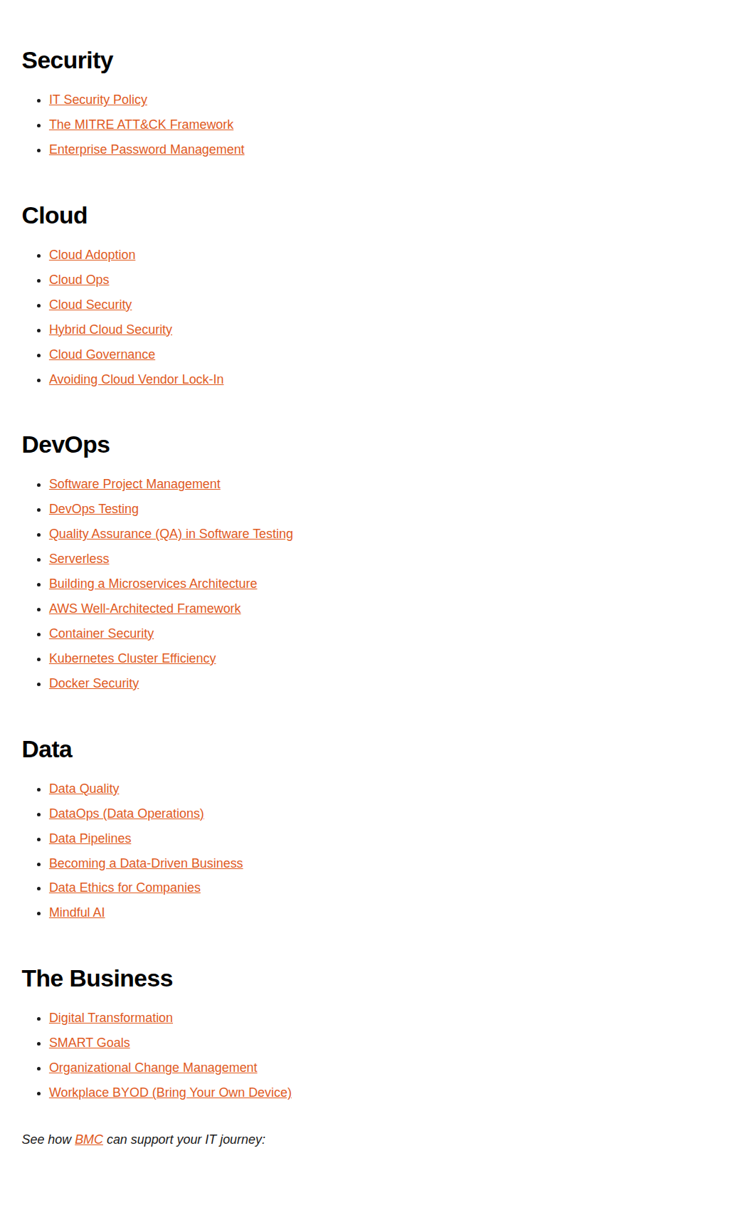Security
IT Security Policy
The MITRE ATT&CK Framework
Enterprise Password Management
Cloud
Cloud Adoption
Cloud Ops
Cloud Security
Hybrid Cloud Security
Cloud Governance
Avoiding Cloud Vendor Lock-In
DevOps
Software Project Management
DevOps Testing
Quality Assurance (QA) in Software Testing
Serverless
Building a Microservices Architecture
AWS Well-Architected Framework
Container Security
Kubernetes Cluster Efficiency
Docker Security
Data
Data Quality
DataOps (Data Operations)
Data Pipelines
Becoming a Data-Driven Business
Data Ethics for Companies
Mindful AI
The Business
Digital Transformation
SMART Goals
Organizational Change Management
Workplace BYOD (Bring Your Own Device)
See how BMC can support your IT journey: